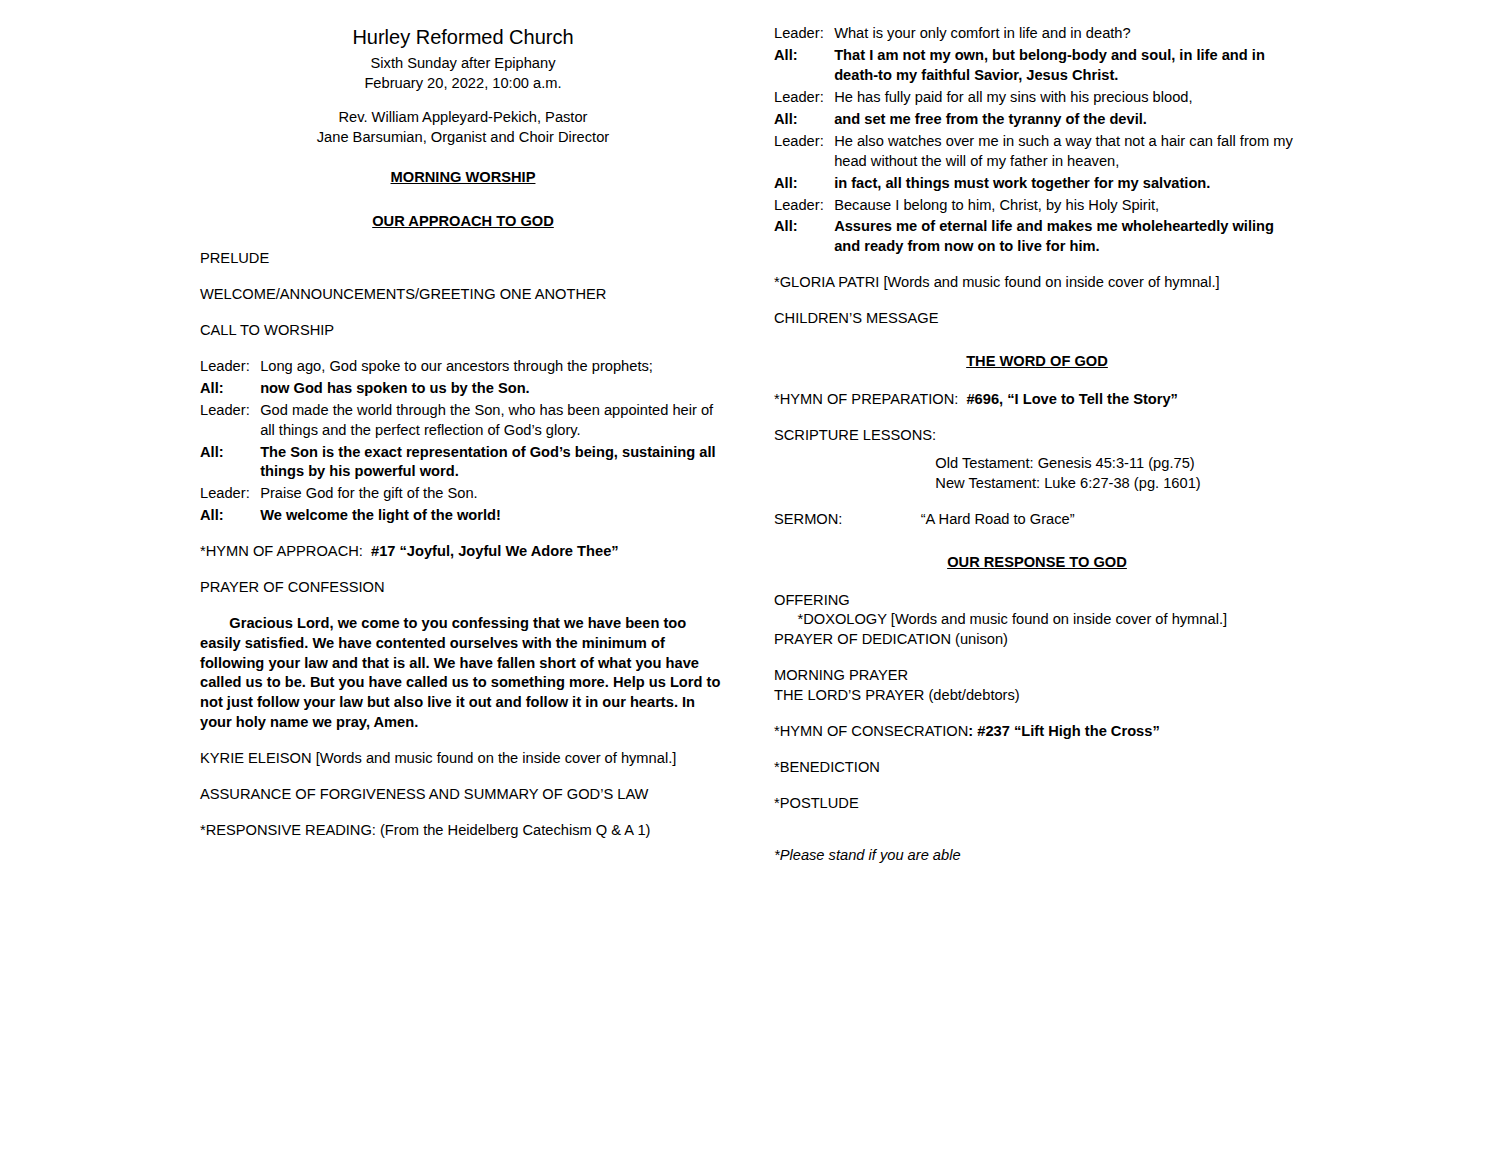Hurley Reformed Church
Sixth Sunday after Epiphany
February 20, 2022, 10:00 a.m.
Rev. William Appleyard-Pekich, Pastor
Jane Barsumian, Organist and Choir Director
MORNING WORSHIP
OUR APPROACH TO GOD
PRELUDE
WELCOME/ANNOUNCEMENTS/GREETING ONE ANOTHER
CALL TO WORSHIP
Leader: Long ago, God spoke to our ancestors through the prophets;
All: now God has spoken to us by the Son.
Leader: God made the world through the Son, who has been appointed heir of all things and the perfect reflection of God’s glory.
All: The Son is the exact representation of God’s being, sustaining all things by his powerful word.
Leader: Praise God for the gift of the Son.
All: We welcome the light of the world!
*HYMN OF APPROACH: #17 “Joyful, Joyful We Adore Thee”
PRAYER OF CONFESSION
Gracious Lord, we come to you confessing that we have been too easily satisfied. We have contented ourselves with the minimum of following your law and that is all. We have fallen short of what you have called us to be. But you have called us to something more. Help us Lord to not just follow your law but also live it out and follow it in our hearts. In your holy name we pray, Amen.
KYRIE ELEISON [Words and music found on the inside cover of hymnal.]
ASSURANCE OF FORGIVENESS AND SUMMARY OF GOD’S LAW
*RESPONSIVE READING: (From the Heidelberg Catechism Q & A 1)
Leader: What is your only comfort in life and in death?
All: That I am not my own, but belong-body and soul, in life and in death-to my faithful Savior, Jesus Christ.
Leader: He has fully paid for all my sins with his precious blood,
All: and set me free from the tyranny of the devil.
Leader: He also watches over me in such a way that not a hair can fall from my head without the will of my father in heaven,
All: in fact, all things must work together for my salvation.
Leader: Because I belong to him, Christ, by his Holy Spirit,
All: Assures me of eternal life and makes me wholeheartedly wiling and ready from now on to live for him.
*GLORIA PATRI [Words and music found on inside cover of hymnal.]
CHILDREN’S MESSAGE
THE WORD OF GOD
*HYMN OF PREPARATION: #696, “I Love to Tell the Story”
SCRIPTURE LESSONS:
Old Testament: Genesis 45:3-11 (pg.75)
New Testament: Luke 6:27-38 (pg. 1601)
SERMON: “A Hard Road to Grace”
OUR RESPONSE TO GOD
OFFERING
*DOXOLOGY [Words and music found on inside cover of hymnal.]
PRAYER OF DEDICATION (unison)
MORNING PRAYER
THE LORD’S PRAYER (debt/debtors)
*HYMN OF CONSECRATION: #237 “Lift High the Cross”
*BENEDICTION
*POSTLUDE
*Please stand if you are able